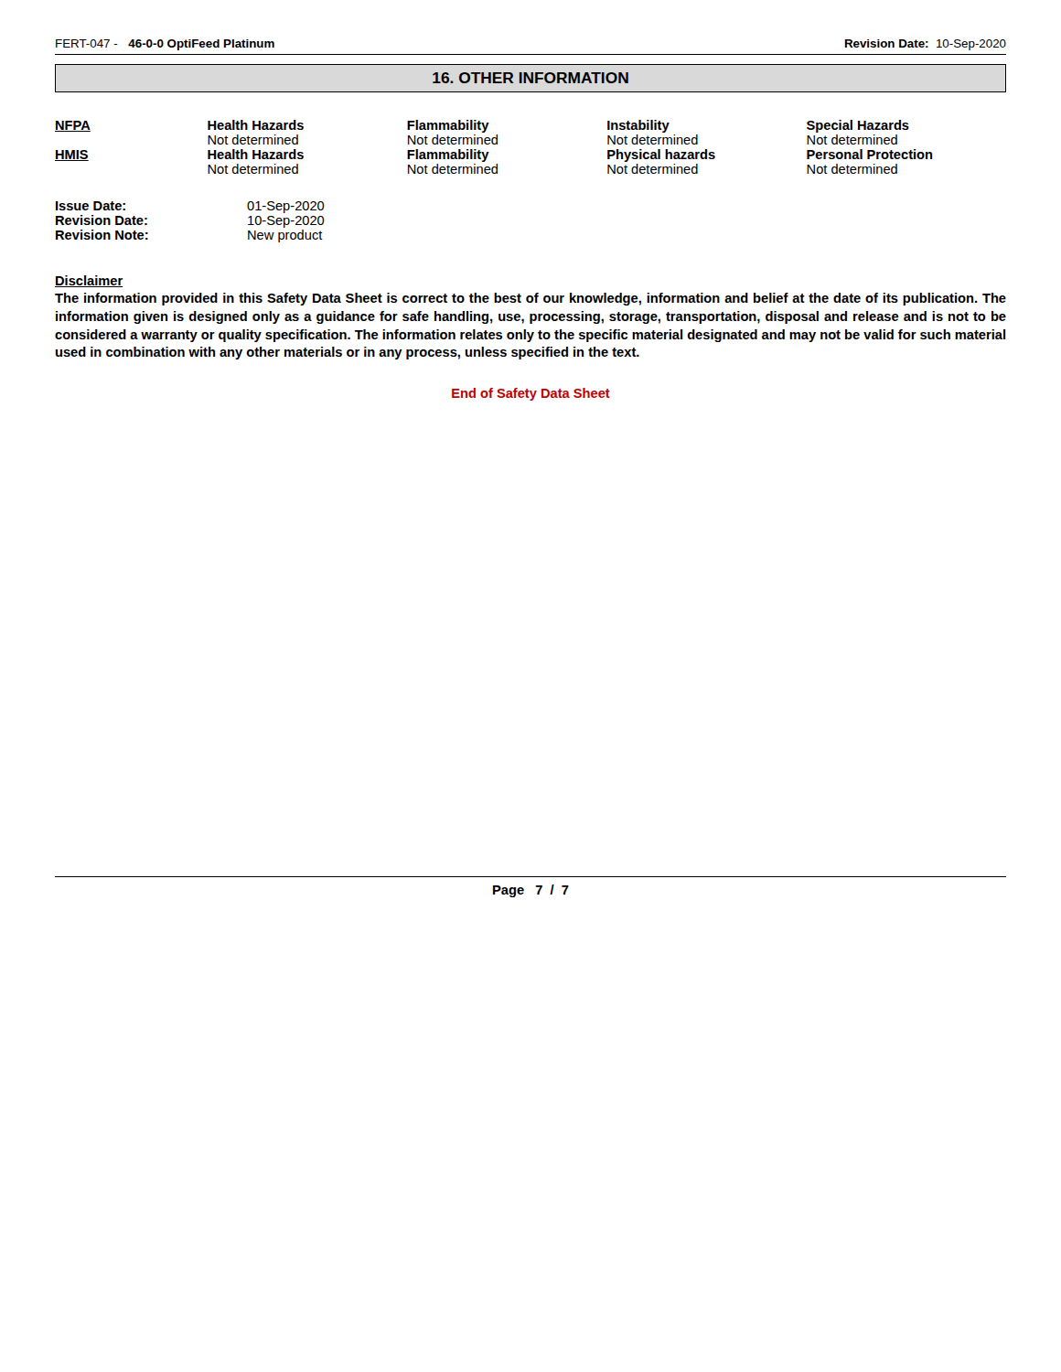FERT-047 - 46-0-0 OptiFeed Platinum
Revision Date: 10-Sep-2020
16. OTHER INFORMATION
| NFPA | Health Hazards | Flammability | Instability | Special Hazards |
| | Not determined | Not determined | Not determined | Not determined |
| HMIS | Health Hazards | Flammability | Physical hazards | Personal Protection |
| | Not determined | Not determined | Not determined | Not determined |
| Issue Date: | 01-Sep-2020 |
| Revision Date: | 10-Sep-2020 |
| Revision Note: | New product |
Disclaimer
The information provided in this Safety Data Sheet is correct to the best of our knowledge, information and belief at the date of its publication. The information given is designed only as a guidance for safe handling, use, processing, storage, transportation, disposal and release and is not to be considered a warranty or quality specification. The information relates only to the specific material designated and may not be valid for such material used in combination with any other materials or in any process, unless specified in the text.
End of Safety Data Sheet
Page 7 / 7